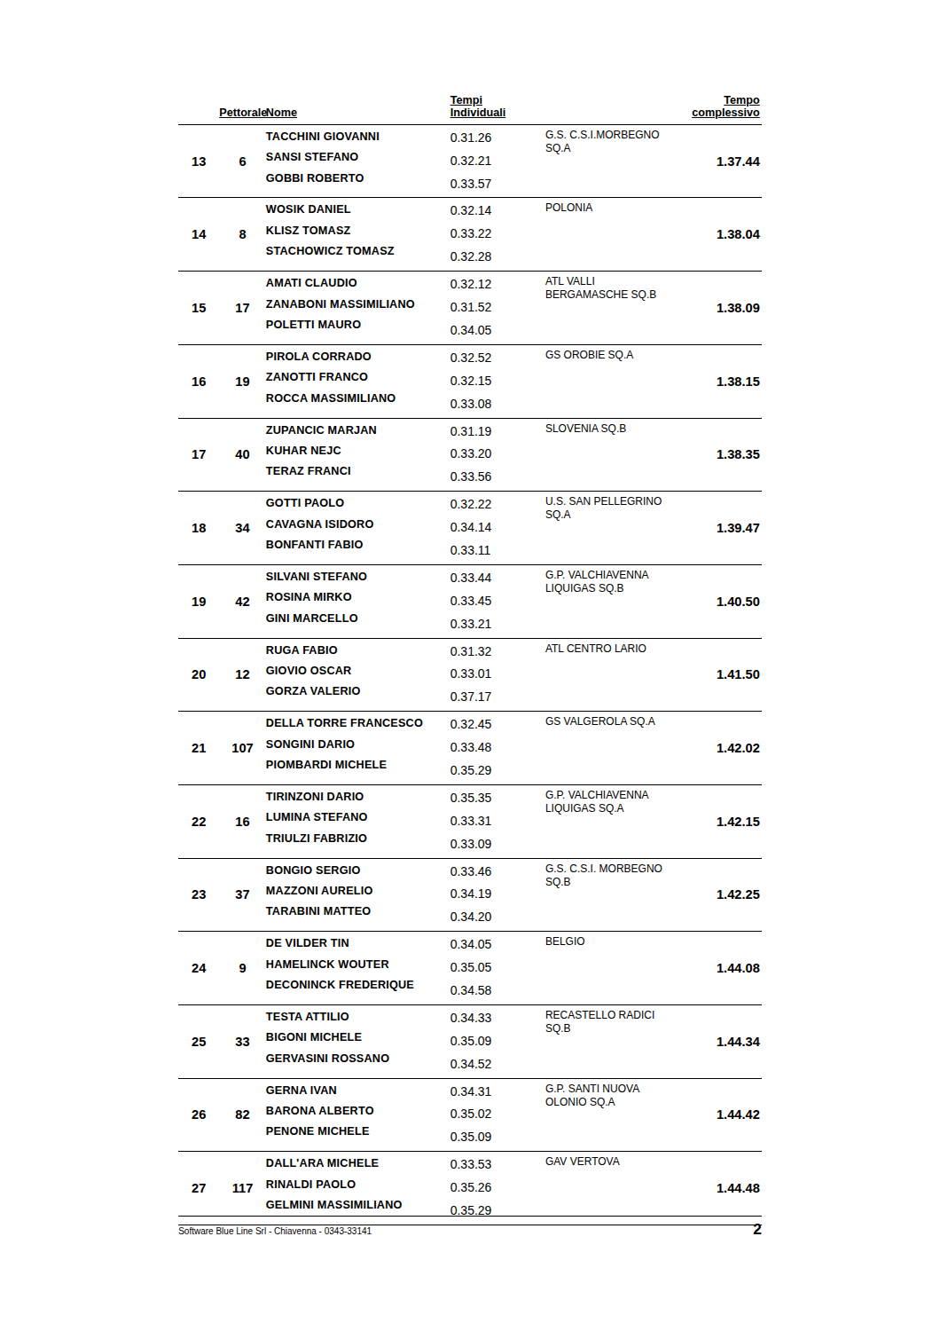| | Pettorale | Nome | Tempi Individuali | | Tempo complessivo |
| --- | --- | --- | --- | --- | --- |
| 13 | 6 | TACCHINI GIOVANNI SANSI STEFANO GOBBI ROBERTO | 0.31.26 0.32.21 0.33.57 | G.S. C.S.I.MORBEGNO SQ.A | 1.37.44 |
| 14 | 8 | WOSIK DANIEL KLISZ TOMASZ STACHOWICZ TOMASZ | 0.32.14 0.33.22 0.32.28 | POLONIA | 1.38.04 |
| 15 | 17 | AMATI CLAUDIO ZANABONI MASSIMILIANO POLETTI MAURO | 0.32.12 0.31.52 0.34.05 | ATL VALLI BERGAMASCHE SQ.B | 1.38.09 |
| 16 | 19 | PIROLA CORRADO ZANOTTI FRANCO ROCCA MASSIMILIANO | 0.32.52 0.32.15 0.33.08 | GS OROBIE SQ.A | 1.38.15 |
| 17 | 40 | ZUPANCIC MARJAN KUHAR NEJC TERAZ FRANCI | 0.31.19 0.33.20 0.33.56 | SLOVENIA SQ.B | 1.38.35 |
| 18 | 34 | GOTTI PAOLO CAVAGNA ISIDORO BONFANTI FABIO | 0.32.22 0.34.14 0.33.11 | U.S. SAN PELLEGRINO SQ.A | 1.39.47 |
| 19 | 42 | SILVANI STEFANO ROSINA MIRKO GINI MARCELLO | 0.33.44 0.33.45 0.33.21 | G.P. VALCHIAVENNA LIQUIGAS SQ.B | 1.40.50 |
| 20 | 12 | RUGA FABIO GIOVIO OSCAR GORZA VALERIO | 0.31.32 0.33.01 0.37.17 | ATL CENTRO LARIO | 1.41.50 |
| 21 | 107 | DELLA TORRE FRANCESCO SONGINI DARIO PIOMBARDI MICHELE | 0.32.45 0.33.48 0.35.29 | GS VALGEROLA SQ.A | 1.42.02 |
| 22 | 16 | TIRINZONI DARIO LUMINA STEFANO TRIULZI FABRIZIO | 0.35.35 0.33.31 0.33.09 | G.P. VALCHIAVENNA LIQUIGAS SQ.A | 1.42.15 |
| 23 | 37 | BONGIO SERGIO MAZZONI AURELIO TARABINI MATTEO | 0.33.46 0.34.19 0.34.20 | G.S. C.S.I. MORBEGNO SQ.B | 1.42.25 |
| 24 | 9 | DE VILDER TIN HAMELINCK WOUTER DECONINCK FREDERIQUE | 0.34.05 0.35.05 0.34.58 | BELGIO | 1.44.08 |
| 25 | 33 | TESTA ATTILIO BIGONI MICHELE GERVASINI ROSSANO | 0.34.33 0.35.09 0.34.52 | RECASTELLO RADICI SQ.B | 1.44.34 |
| 26 | 82 | GERNA IVAN BARONA ALBERTO PENONE MICHELE | 0.34.31 0.35.02 0.35.09 | G.P. SANTI NUOVA OLONIO SQ.A | 1.44.42 |
| 27 | 117 | DALL'ARA MICHELE RINALDI PAOLO GELMINI MASSIMILIANO | 0.33.53 0.35.26 0.35.29 | GAV VERTOVA | 1.44.48 |
Software Blue Line Srl - Chiavenna - 0343-33141
2